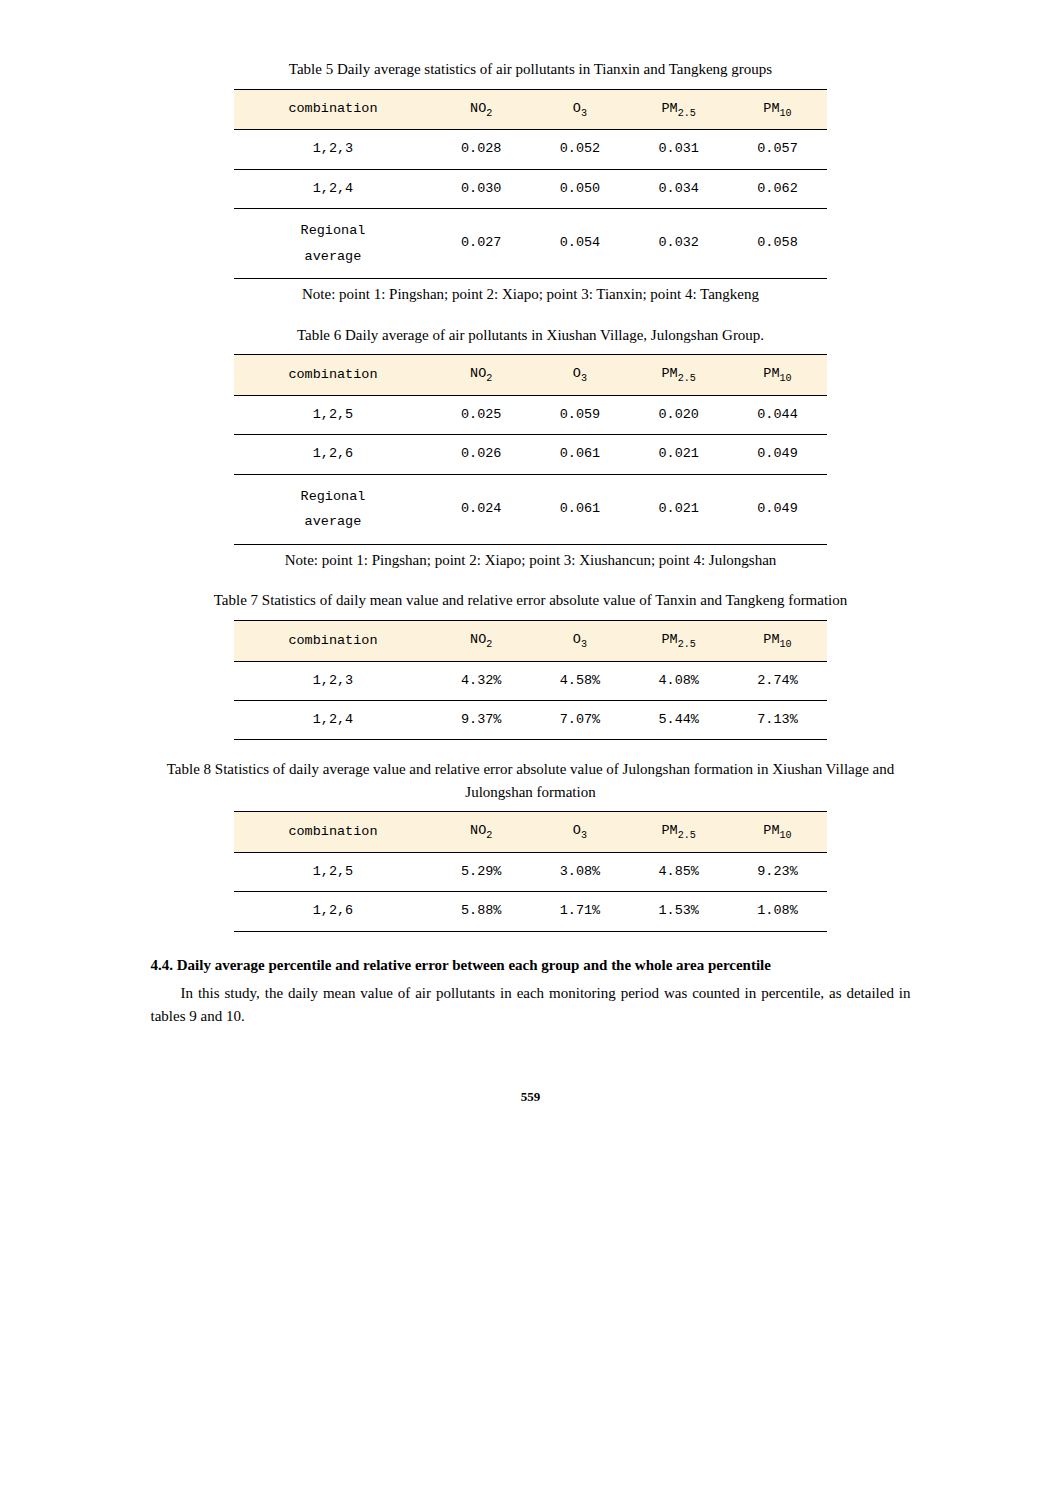Table 5 Daily average statistics of air pollutants in Tianxin and Tangkeng groups
| combination | NO 2 | O 3 | PM 2.5 | PM 10 |
| --- | --- | --- | --- | --- |
| 1,2,3 | 0.028 | 0.052 | 0.031 | 0.057 |
| 1,2,4 | 0.030 | 0.050 | 0.034 | 0.062 |
| Regional average | 0.027 | 0.054 | 0.032 | 0.058 |
Note: point 1: Pingshan; point 2: Xiapo; point 3: Tianxin; point 4: Tangkeng
Table 6 Daily average of air pollutants in Xiushan Village, Julongshan Group.
| combination | NO 2 | O 3 | PM 2.5 | PM 10 |
| --- | --- | --- | --- | --- |
| 1,2,5 | 0.025 | 0.059 | 0.020 | 0.044 |
| 1,2,6 | 0.026 | 0.061 | 0.021 | 0.049 |
| Regional average | 0.024 | 0.061 | 0.021 | 0.049 |
Note: point 1: Pingshan; point 2: Xiapo; point 3: Xiushancun; point 4: Julongshan
Table 7 Statistics of daily mean value and relative error absolute value of Tanxin and Tangkeng formation
| combination | NO 2 | O 3 | PM 2.5 | PM 10 |
| --- | --- | --- | --- | --- |
| 1,2,3 | 4.32% | 4.58% | 4.08% | 2.74% |
| 1,2,4 | 9.37% | 7.07% | 5.44% | 7.13% |
Table 8 Statistics of daily average value and relative error absolute value of Julongshan formation in Xiushan Village and Julongshan formation
| combination | NO 2 | O 3 | PM 2.5 | PM 10 |
| --- | --- | --- | --- | --- |
| 1,2,5 | 5.29% | 3.08% | 4.85% | 9.23% |
| 1,2,6 | 5.88% | 1.71% | 1.53% | 1.08% |
4.4. Daily average percentile and relative error between each group and the whole area percentile
In this study, the daily mean value of air pollutants in each monitoring period was counted in percentile, as detailed in tables 9 and 10.
559